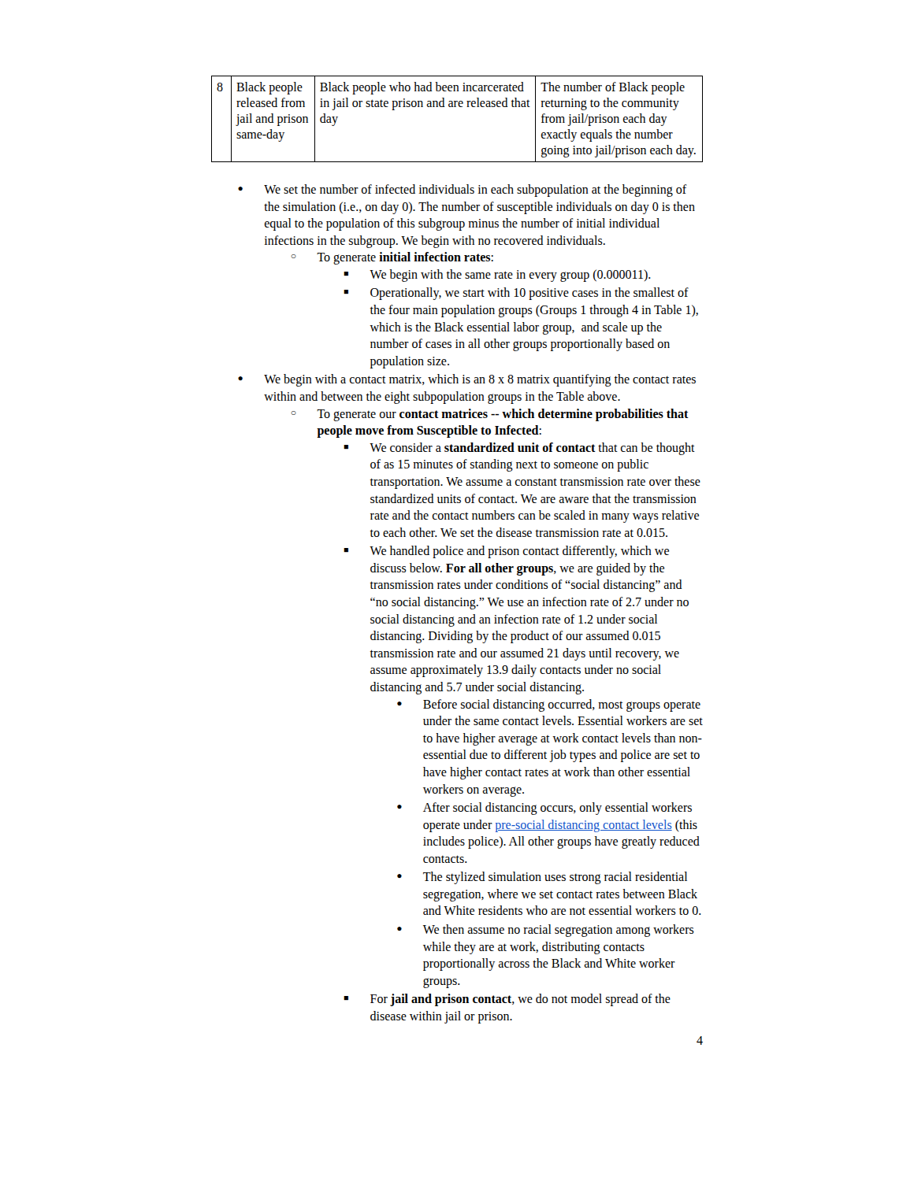| 8 | Black people released from jail and prison same-day | Black people who had been incarcerated in jail or state prison and are released that day | The number of Black people returning to the community from jail/prison each day exactly equals the number going into jail/prison each day. |
We set the number of infected individuals in each subpopulation at the beginning of the simulation (i.e., on day 0). The number of susceptible individuals on day 0 is then equal to the population of this subgroup minus the number of initial individual infections in the subgroup. We begin with no recovered individuals.
To generate initial infection rates:
We begin with the same rate in every group (0.000011).
Operationally, we start with 10 positive cases in the smallest of the four main population groups (Groups 1 through 4 in Table 1), which is the Black essential labor group, and scale up the number of cases in all other groups proportionally based on population size.
We begin with a contact matrix, which is an 8 x 8 matrix quantifying the contact rates within and between the eight subpopulation groups in the Table above.
To generate our contact matrices -- which determine probabilities that people move from Susceptible to Infected:
We consider a standardized unit of contact that can be thought of as 15 minutes of standing next to someone on public transportation. We assume a constant transmission rate over these standardized units of contact. We are aware that the transmission rate and the contact numbers can be scaled in many ways relative to each other. We set the disease transmission rate at 0.015.
We handled police and prison contact differently, which we discuss below. For all other groups, we are guided by the transmission rates under conditions of “social distancing” and “no social distancing.” We use an infection rate of 2.7 under no social distancing and an infection rate of 1.2 under social distancing. Dividing by the product of our assumed 0.015 transmission rate and our assumed 21 days until recovery, we assume approximately 13.9 daily contacts under no social distancing and 5.7 under social distancing.
Before social distancing occurred, most groups operate under the same contact levels. Essential workers are set to have higher average at work contact levels than non-essential due to different job types and police are set to have higher contact rates at work than other essential workers on average.
After social distancing occurs, only essential workers operate under pre-social distancing contact levels (this includes police). All other groups have greatly reduced contacts.
The stylized simulation uses strong racial residential segregation, where we set contact rates between Black and White residents who are not essential workers to 0.
We then assume no racial segregation among workers while they are at work, distributing contacts proportionally across the Black and White worker groups.
For jail and prison contact, we do not model spread of the disease within jail or prison.
4